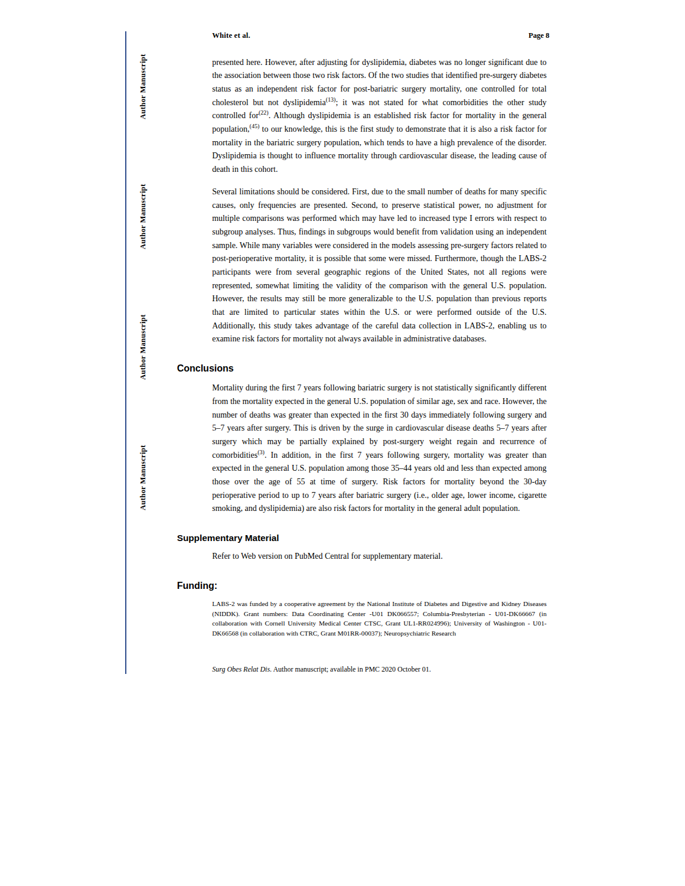Author Manuscript
Author Manuscript
Author Manuscript
Author Manuscript
White et al. Page 8
presented here. However, after adjusting for dyslipidemia, diabetes was no longer significant due to the association between those two risk factors. Of the two studies that identified pre-surgery diabetes status as an independent risk factor for post-bariatric surgery mortality, one controlled for total cholesterol but not dyslipidemia(13); it was not stated for what comorbidities the other study controlled for(22). Although dyslipidemia is an established risk factor for mortality in the general population,(45) to our knowledge, this is the first study to demonstrate that it is also a risk factor for mortality in the bariatric surgery population, which tends to have a high prevalence of the disorder. Dyslipidemia is thought to influence mortality through cardiovascular disease, the leading cause of death in this cohort.
Several limitations should be considered. First, due to the small number of deaths for many specific causes, only frequencies are presented. Second, to preserve statistical power, no adjustment for multiple comparisons was performed which may have led to increased type I errors with respect to subgroup analyses. Thus, findings in subgroups would benefit from validation using an independent sample. While many variables were considered in the models assessing pre-surgery factors related to post-perioperative mortality, it is possible that some were missed. Furthermore, though the LABS-2 participants were from several geographic regions of the United States, not all regions were represented, somewhat limiting the validity of the comparison with the general U.S. population. However, the results may still be more generalizable to the U.S. population than previous reports that are limited to particular states within the U.S. or were performed outside of the U.S. Additionally, this study takes advantage of the careful data collection in LABS-2, enabling us to examine risk factors for mortality not always available in administrative databases.
Conclusions
Mortality during the first 7 years following bariatric surgery is not statistically significantly different from the mortality expected in the general U.S. population of similar age, sex and race. However, the number of deaths was greater than expected in the first 30 days immediately following surgery and 5–7 years after surgery. This is driven by the surge in cardiovascular disease deaths 5–7 years after surgery which may be partially explained by post-surgery weight regain and recurrence of comorbidities(3). In addition, in the first 7 years following surgery, mortality was greater than expected in the general U.S. population among those 35–44 years old and less than expected among those over the age of 55 at time of surgery. Risk factors for mortality beyond the 30-day perioperative period to up to 7 years after bariatric surgery (i.e., older age, lower income, cigarette smoking, and dyslipidemia) are also risk factors for mortality in the general adult population.
Supplementary Material
Refer to Web version on PubMed Central for supplementary material.
Funding:
LABS-2 was funded by a cooperative agreement by the National Institute of Diabetes and Digestive and Kidney Diseases (NIDDK). Grant numbers: Data Coordinating Center -U01 DK066557; Columbia-Presbyterian - U01-DK66667 (in collaboration with Cornell University Medical Center CTSC, Grant UL1-RR024996); University of Washington - U01-DK66568 (in collaboration with CTRC, Grant M01RR-00037); Neuropsychiatric Research
Surg Obes Relat Dis. Author manuscript; available in PMC 2020 October 01.